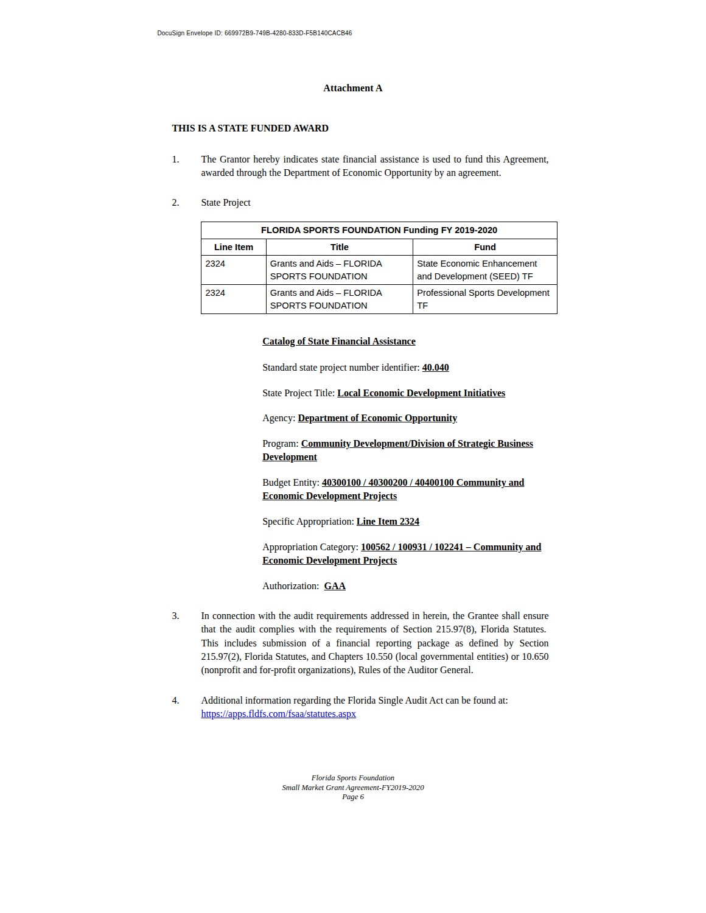DocuSign Envelope ID: 669972B9-749B-4280-833D-F5B140CACB46
Attachment A
THIS IS A STATE FUNDED AWARD
1.
The Grantor hereby indicates state financial assistance is used to fund this Agreement, awarded through the Department of Economic Opportunity by an agreement.
2.
State Project
| FLORIDA SPORTS FOUNDATION Funding FY 2019-2020 |
| --- |
| Line Item | Title | Fund |
| 2324 | Grants and Aids – FLORIDA SPORTS FOUNDATION | State Economic Enhancement and Development (SEED) TF |
| 2324 | Grants and Aids – FLORIDA SPORTS FOUNDATION | Professional Sports Development TF |
Catalog of State Financial Assistance
Standard state project number identifier: 40.040
State Project Title: Local Economic Development Initiatives
Agency: Department of Economic Opportunity
Program: Community Development/Division of Strategic Business Development
Budget Entity: 40300100 / 40300200 / 40400100 Community and Economic Development Projects
Specific Appropriation: Line Item 2324
Appropriation Category: 100562 / 100931 / 102241 – Community and Economic Development Projects
Authorization: GAA
3.
In connection with the audit requirements addressed in herein, the Grantee shall ensure that the audit complies with the requirements of Section 215.97(8), Florida Statutes. This includes submission of a financial reporting package as defined by Section 215.97(2), Florida Statutes, and Chapters 10.550 (local governmental entities) or 10.650 (nonprofit and for-profit organizations), Rules of the Auditor General.
4.
Additional information regarding the Florida Single Audit Act can be found at:
https://apps.fldfs.com/fsaa/statutes.aspx
Florida Sports Foundation Small Market Grant Agreement-FY2019-2020 Page 6